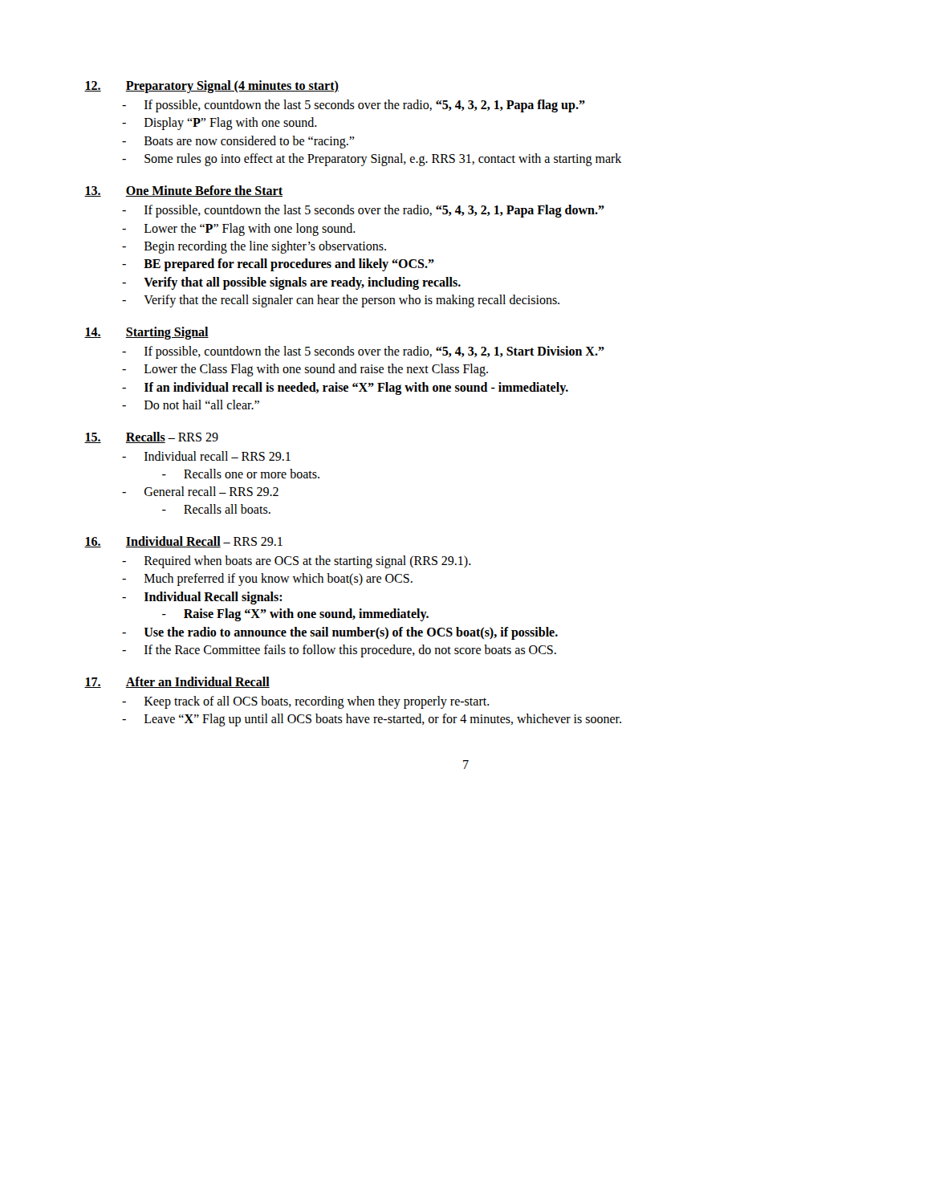12. Preparatory Signal (4 minutes to start)
If possible, countdown the last 5 seconds over the radio, “5, 4, 3, 2, 1, Papa flag up.”
Display “P” Flag with one sound.
Boats are now considered to be “racing.”
Some rules go into effect at the Preparatory Signal, e.g. RRS 31, contact with a starting mark
13. One Minute Before the Start
If possible, countdown the last 5 seconds over the radio, “5, 4, 3, 2, 1, Papa Flag down.”
Lower the “P” Flag with one long sound.
Begin recording the line sighter’s observations.
BE prepared for recall procedures and likely “OCS.”
Verify that all possible signals are ready, including recalls.
Verify that the recall signaler can hear the person who is making recall decisions.
14. Starting Signal
If possible, countdown the last 5 seconds over the radio, “5, 4, 3, 2, 1, Start Division X.”
Lower the Class Flag with one sound and raise the next Class Flag.
If an individual recall is needed, raise “X” Flag with one sound - immediately.
Do not hail “all clear.”
15. Recalls – RRS 29
Individual recall – RRS 29.1
Recalls one or more boats.
General recall – RRS 29.2
Recalls all boats.
16. Individual Recall – RRS 29.1
Required when boats are OCS at the starting signal (RRS 29.1).
Much preferred if you know which boat(s) are OCS.
Individual Recall signals:
Raise Flag “X” with one sound, immediately.
Use the radio to announce the sail number(s) of the OCS boat(s), if possible.
If the Race Committee fails to follow this procedure, do not score boats as OCS.
17. After an Individual Recall
Keep track of all OCS boats, recording when they properly re-start.
Leave “X” Flag up until all OCS boats have re-started, or for 4 minutes, whichever is sooner.
7